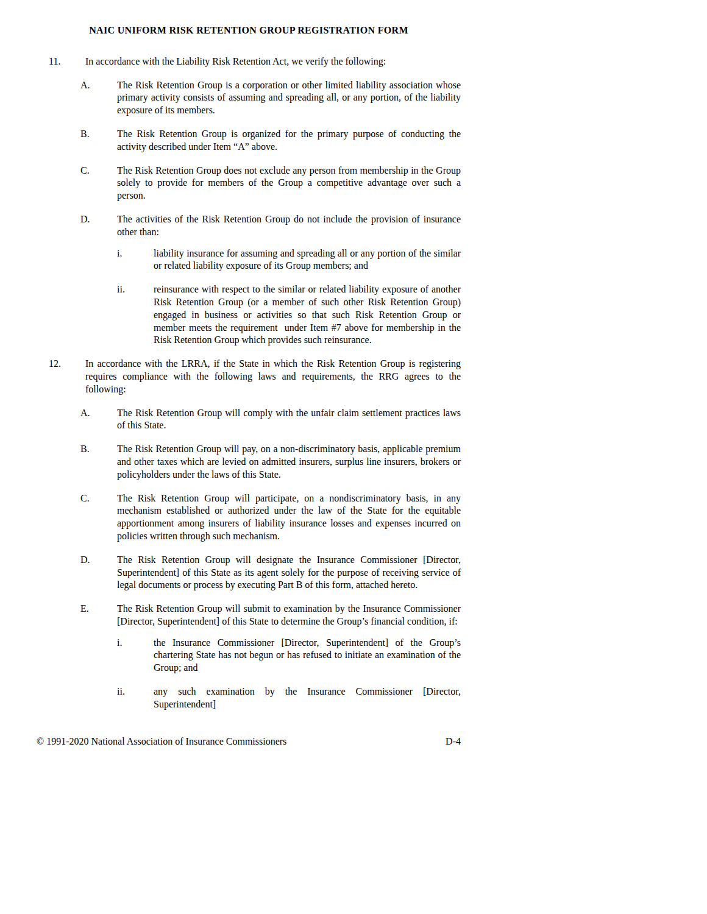NAIC UNIFORM RISK RETENTION GROUP REGISTRATION FORM
11.
In accordance with the Liability Risk Retention Act, we verify the following:
A.
The Risk Retention Group is a corporation or other limited liability association whose primary activity consists of assuming and spreading all, or any portion, of the liability exposure of its members.
B.
The Risk Retention Group is organized for the primary purpose of conducting the activity described under Item “A” above.
C.
The Risk Retention Group does not exclude any person from membership in the Group solely to provide for members of the Group a competitive advantage over such a person.
D.
The activities of the Risk Retention Group do not include the provision of insurance other than:
i.
liability insurance for assuming and spreading all or any portion of the similar or related liability exposure of its Group members; and
ii.
reinsurance with respect to the similar or related liability exposure of another Risk Retention Group (or a member of such other Risk Retention Group) engaged in business or activities so that such Risk Retention Group or member meets the requirement under Item #7 above for membership in the Risk Retention Group which provides such reinsurance.
12.
In accordance with the LRRA, if the State in which the Risk Retention Group is registering requires compliance with the following laws and requirements, the RRG agrees to the following:
A.
The Risk Retention Group will comply with the unfair claim settlement practices laws of this State.
B.
The Risk Retention Group will pay, on a non-discriminatory basis, applicable premium and other taxes which are levied on admitted insurers, surplus line insurers, brokers or policyholders under the laws of this State.
C.
The Risk Retention Group will participate, on a nondiscriminatory basis, in any mechanism established or authorized under the law of the State for the equitable apportionment among insurers of liability insurance losses and expenses incurred on policies written through such mechanism.
D.
The Risk Retention Group will designate the Insurance Commissioner [Director, Superintendent] of this State as its agent solely for the purpose of receiving service of legal documents or process by executing Part B of this form, attached hereto.
E.
The Risk Retention Group will submit to examination by the Insurance Commissioner [Director, Superintendent] of this State to determine the Group’s financial condition, if:
i.
the Insurance Commissioner [Director, Superintendent] of the Group’s chartering State has not begun or has refused to initiate an examination of the Group; and
ii.
any such examination by the Insurance Commissioner [Director, Superintendent]
© 1991-2020 National Association of Insurance Commissioners
D-4